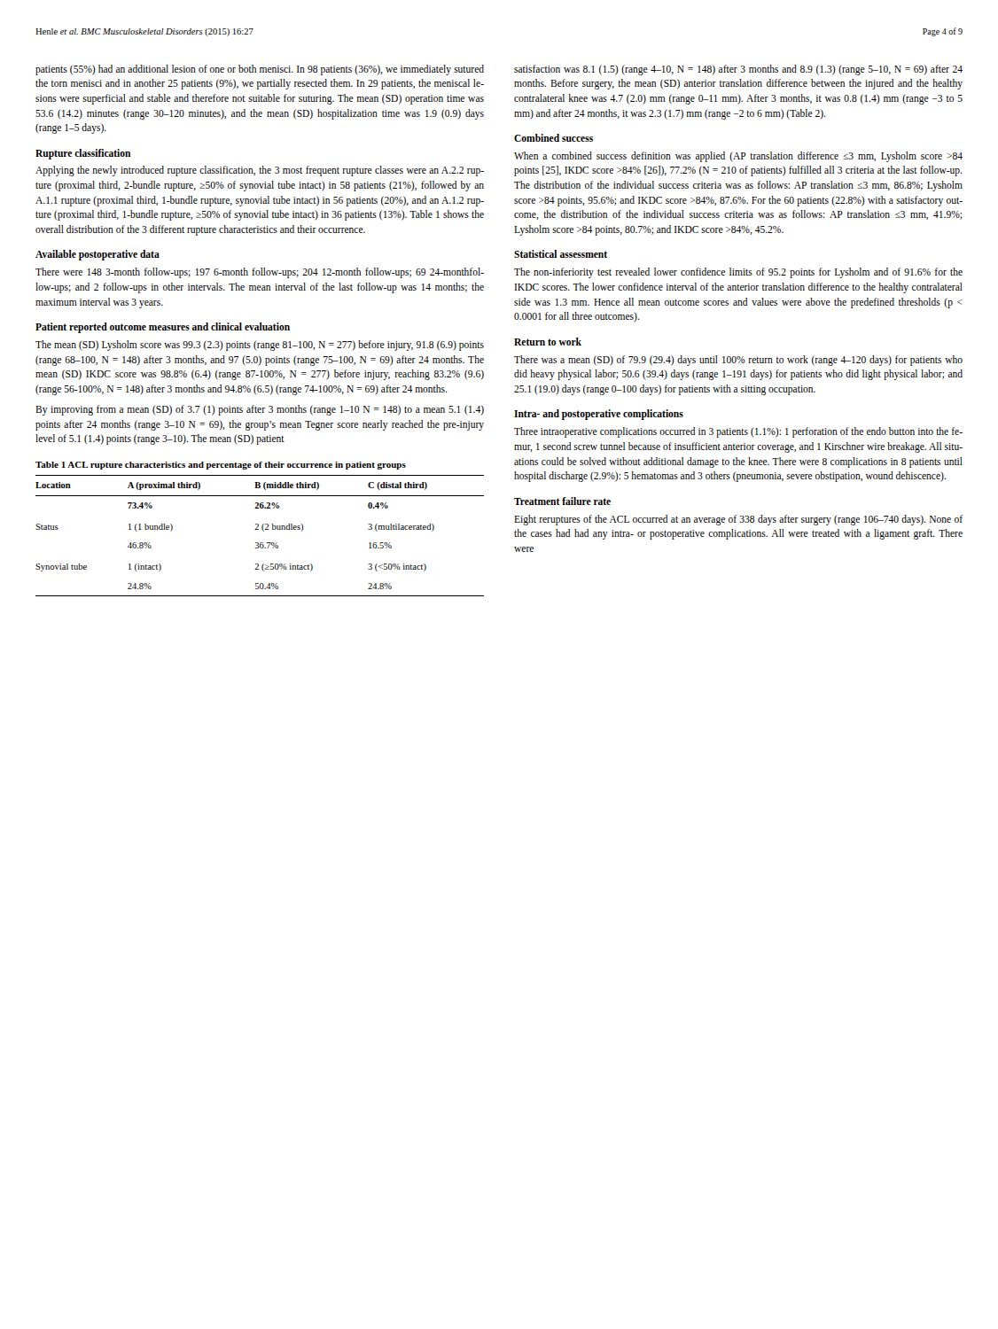Henle et al. BMC Musculoskeletal Disorders (2015) 16:27
Page 4 of 9
patients (55%) had an additional lesion of one or both menisci. In 98 patients (36%), we immediately sutured the torn menisci and in another 25 patients (9%), we partially resected them. In 29 patients, the meniscal lesions were superficial and stable and therefore not suitable for suturing. The mean (SD) operation time was 53.6 (14.2) minutes (range 30–120 minutes), and the mean (SD) hospitalization time was 1.9 (0.9) days (range 1–5 days).
Rupture classification
Applying the newly introduced rupture classification, the 3 most frequent rupture classes were an A.2.2 rupture (proximal third, 2-bundle rupture, ≥50% of synovial tube intact) in 58 patients (21%), followed by an A.1.1 rupture (proximal third, 1-bundle rupture, synovial tube intact) in 56 patients (20%), and an A.1.2 rupture (proximal third, 1-bundle rupture, ≥50% of synovial tube intact) in 36 patients (13%). Table 1 shows the overall distribution of the 3 different rupture characteristics and their occurrence.
Available postoperative data
There were 148 3-month follow-ups; 197 6-month follow-ups; 204 12-month follow-ups; 69 24-monthfollow-ups; and 2 follow-ups in other intervals. The mean interval of the last follow-up was 14 months; the maximum interval was 3 years.
Patient reported outcome measures and clinical evaluation
The mean (SD) Lysholm score was 99.3 (2.3) points (range 81–100, N = 277) before injury, 91.8 (6.9) points (range 68–100, N = 148) after 3 months, and 97 (5.0) points (range 75–100, N = 69) after 24 months. The mean (SD) IKDC score was 98.8% (6.4) (range 87-100%, N = 277) before injury, reaching 83.2% (9.6) (range 56-100%, N = 148) after 3 months and 94.8% (6.5) (range 74-100%, N = 69) after 24 months.
By improving from a mean (SD) of 3.7 (1) points after 3 months (range 1–10 N = 148) to a mean 5.1 (1.4) points after 24 months (range 3–10 N = 69), the group’s mean Tegner score nearly reached the pre-injury level of 5.1 (1.4) points (range 3–10). The mean (SD) patient
Table 1 ACL rupture characteristics and percentage of their occurrence in patient groups
| Location | A (proximal third) | B (middle third) | C (distal third) |
| --- | --- | --- | --- |
| | 73.4% | 26.2% | 0.4% |
| Status | 1 (1 bundle) | 2 (2 bundles) | 3 (multilacerated) |
| | 46.8% | 36.7% | 16.5% |
| Synovial tube | 1 (intact) | 2 (≥50% intact) | 3 (<50% intact) |
| | 24.8% | 50.4% | 24.8% |
satisfaction was 8.1 (1.5) (range 4–10, N = 148) after 3 months and 8.9 (1.3) (range 5–10, N = 69) after 24 months. Before surgery, the mean (SD) anterior translation difference between the injured and the healthy contralateral knee was 4.7 (2.0) mm (range 0–11 mm). After 3 months, it was 0.8 (1.4) mm (range −3 to 5 mm) and after 24 months, it was 2.3 (1.7) mm (range −2 to 6 mm) (Table 2).
Combined success
When a combined success definition was applied (AP translation difference ≤3 mm, Lysholm score >84 points [25], IKDC score >84% [26]), 77.2% (N = 210 of patients) fulfilled all 3 criteria at the last follow-up. The distribution of the individual success criteria was as follows: AP translation ≤3 mm, 86.8%; Lysholm score >84 points, 95.6%; and IKDC score >84%, 87.6%. For the 60 patients (22.8%) with a satisfactory outcome, the distribution of the individual success criteria was as follows: AP translation ≤3 mm, 41.9%; Lysholm score >84 points, 80.7%; and IKDC score >84%, 45.2%.
Statistical assessment
The non-inferiority test revealed lower confidence limits of 95.2 points for Lysholm and of 91.6% for the IKDC scores. The lower confidence interval of the anterior translation difference to the healthy contralateral side was 1.3 mm. Hence all mean outcome scores and values were above the predefined thresholds (p < 0.0001 for all three outcomes).
Return to work
There was a mean (SD) of 79.9 (29.4) days until 100% return to work (range 4–120 days) for patients who did heavy physical labor; 50.6 (39.4) days (range 1–191 days) for patients who did light physical labor; and 25.1 (19.0) days (range 0–100 days) for patients with a sitting occupation.
Intra- and postoperative complications
Three intraoperative complications occurred in 3 patients (1.1%): 1 perforation of the endo button into the femur, 1 second screw tunnel because of insufficient anterior coverage, and 1 Kirschner wire breakage. All situations could be solved without additional damage to the knee. There were 8 complications in 8 patients until hospital discharge (2.9%): 5 hematomas and 3 others (pneumonia, severe obstipation, wound dehiscence).
Treatment failure rate
Eight reruptures of the ACL occurred at an average of 338 days after surgery (range 106–740 days). None of the cases had had any intra- or postoperative complications. All were treated with a ligament graft. There were